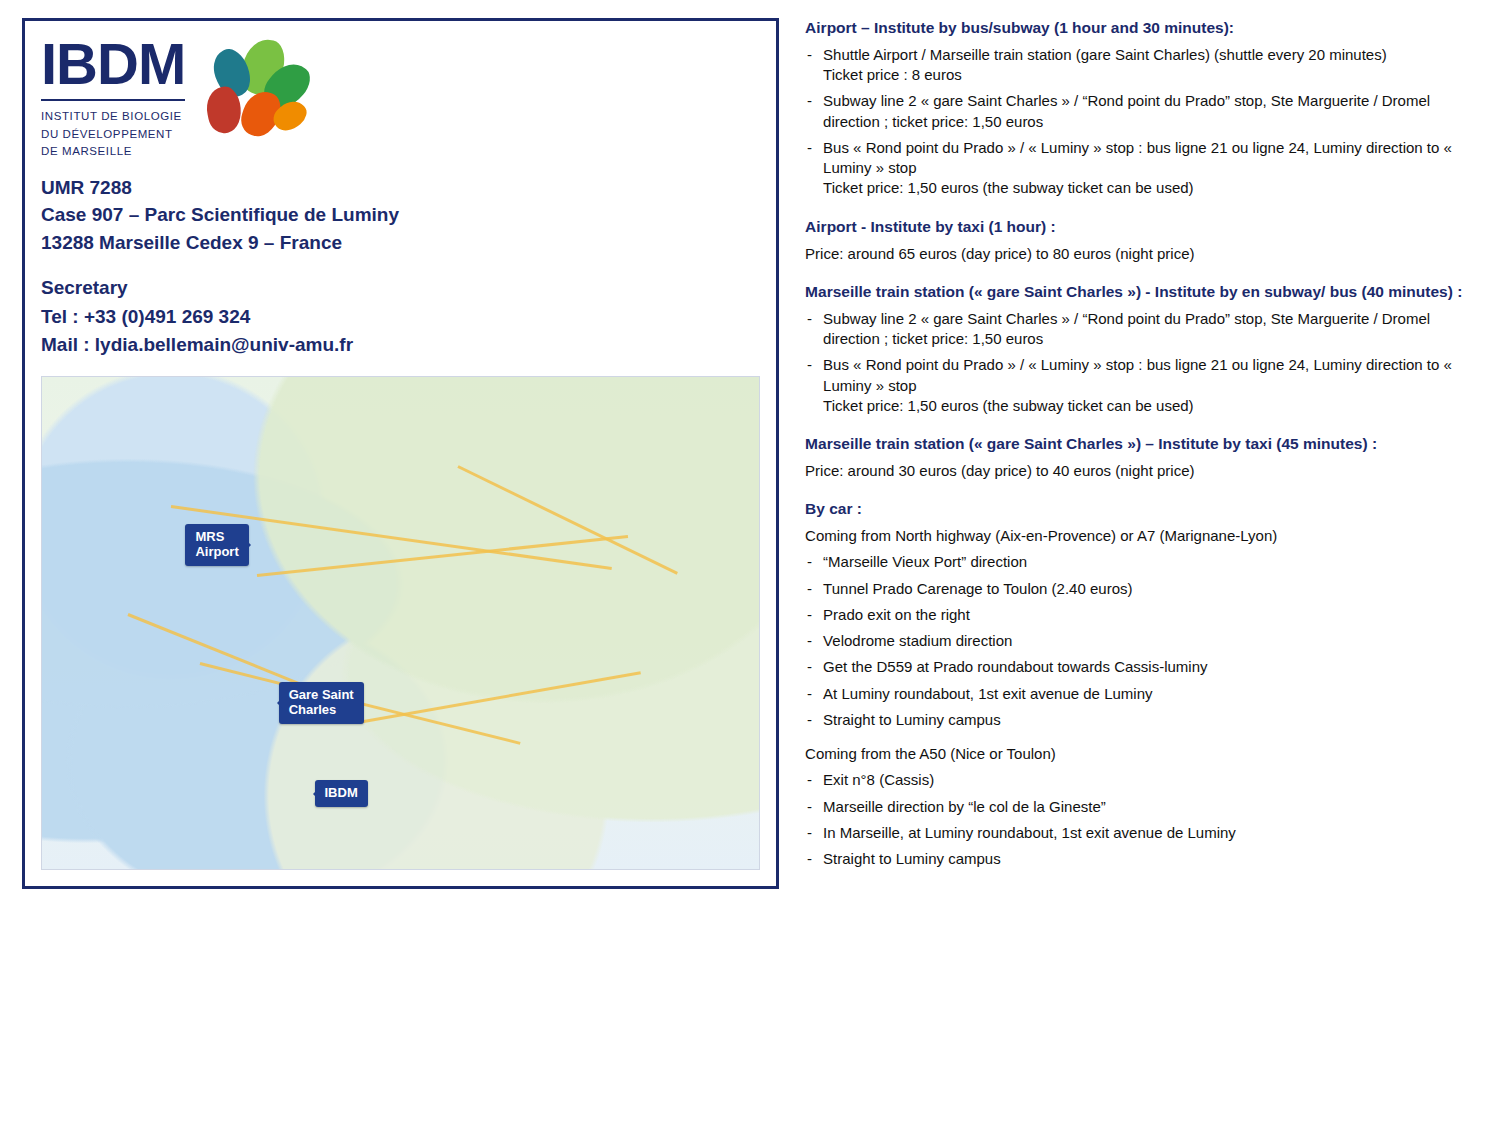IBDM
Institut de Biologie
du Développement
de Marseille
UMR 7288
Case 907 – Parc Scientifique de Luminy
13288 Marseille Cedex 9 – France
Secretary
Tel : +33 (0)491 269 324
Mail : lydia.bellemain@univ-amu.fr
MRS
Airport
Gare Saint
Charles
IBDM
Airport – Institute by bus/subway (1 hour and 30 minutes):
Shuttle Airport / Marseille train station (gare Saint Charles) (shuttle every 20 minutes)Ticket price : 8 euros
Subway line 2 « gare Saint Charles » / “Rond point du Prado” stop, Ste Marguerite / Dromel direction ; ticket price: 1,50 euros
Bus « Rond point du Prado » / « Luminy » stop : bus ligne 21 ou ligne 24, Luminy direction to « Luminy » stopTicket price: 1,50 euros (the subway ticket can be used)
Airport - Institute by taxi (1 hour) :
Price: around 65 euros (day price) to 80 euros (night price)
Marseille train station (« gare Saint Charles ») - Institute by en subway/ bus (40 minutes) :
Subway line 2 « gare Saint Charles » / “Rond point du Prado” stop, Ste Marguerite / Dromel direction ; ticket price: 1,50 euros
Bus « Rond point du Prado » / « Luminy » stop : bus ligne 21 ou ligne 24, Luminy direction to « Luminy » stopTicket price: 1,50 euros (the subway ticket can be used)
Marseille train station (« gare Saint Charles ») – Institute by taxi (45 minutes) :
Price: around 30 euros (day price) to 40 euros (night price)
By car :
Coming from North highway (Aix-en-Provence) or A7 (Marignane-Lyon)
“Marseille Vieux Port” direction
Tunnel Prado Carenage to Toulon (2.40 euros)
Prado exit on the right
Velodrome stadium direction
Get the D559 at Prado roundabout towards Cassis-luminy
At Luminy roundabout, 1st exit avenue de Luminy
Straight to Luminy campus
Coming from the A50 (Nice or Toulon)
Exit n°8 (Cassis)
Marseille direction by “le col de la Gineste”
In Marseille, at Luminy roundabout, 1st exit avenue de Luminy
Straight to Luminy campus